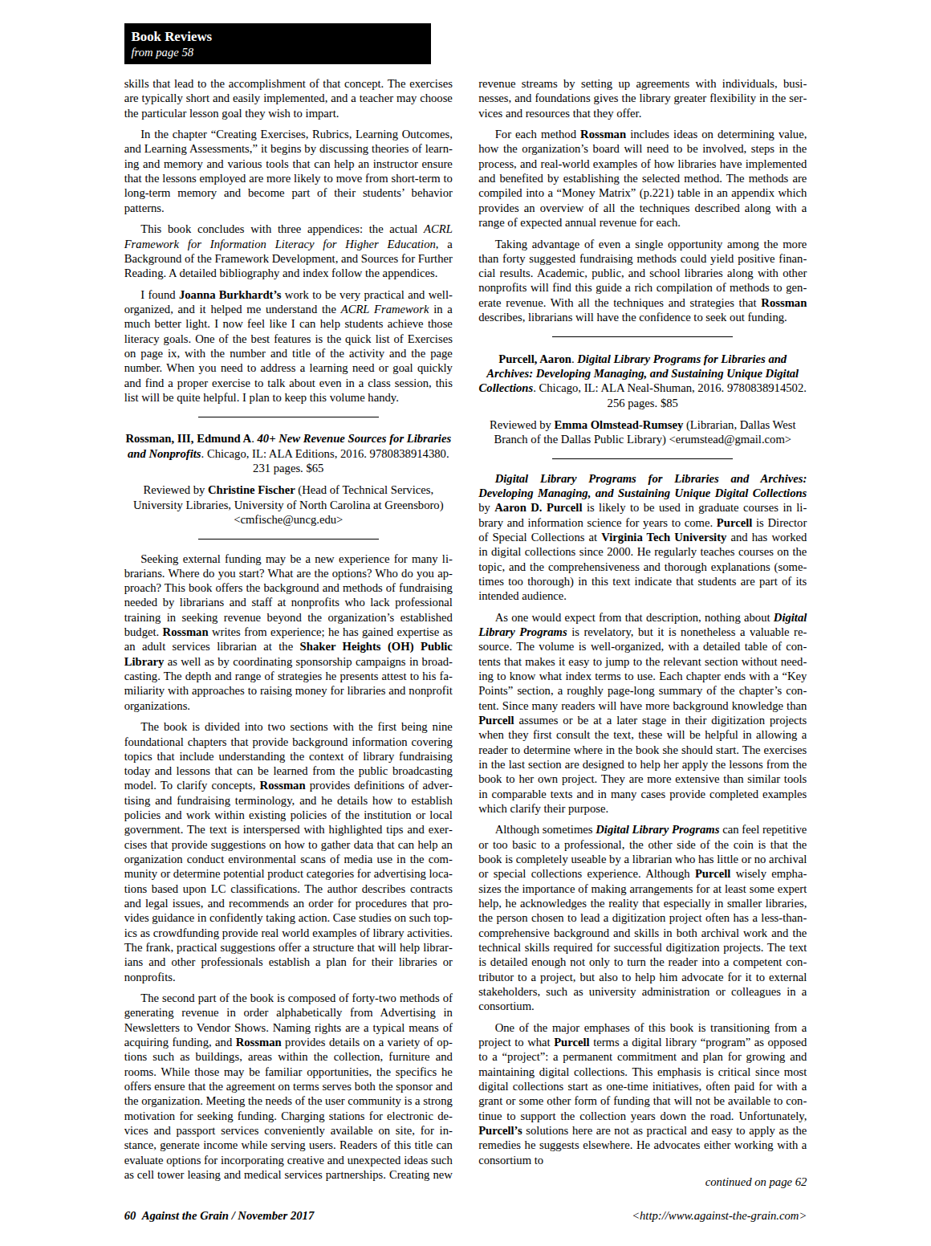Book Reviews from page 58
skills that lead to the accomplishment of that concept. The exercises are typically short and easily implemented, and a teacher may choose the particular lesson goal they wish to impart.
In the chapter “Creating Exercises, Rubrics, Learning Outcomes, and Learning Assessments,” it begins by discussing theories of learning and memory and various tools that can help an instructor ensure that the lessons employed are more likely to move from short-term to long-term memory and become part of their students’ behavior patterns.
This book concludes with three appendices: the actual ACRL Framework for Information Literacy for Higher Education, a Background of the Framework Development, and Sources for Further Reading. A detailed bibliography and index follow the appendices.
I found Joanna Burkhardt’s work to be very practical and well-organized, and it helped me understand the ACRL Framework in a much better light. I now feel like I can help students achieve those literacy goals. One of the best features is the quick list of Exercises on page ix, with the number and title of the activity and the page number. When you need to address a learning need or goal quickly and find a proper exercise to talk about even in a class session, this list will be quite helpful. I plan to keep this volume handy.
Rossman, III, Edmund A. 40+ New Revenue Sources for Libraries and Nonprofits. Chicago, IL: ALA Editions, 2016. 9780838914380. 231 pages. $65
Reviewed by Christine Fischer (Head of Technical Services, University Libraries, University of North Carolina at Greensboro) <cmfische@uncg.edu>
Seeking external funding may be a new experience for many librarians. Where do you start? What are the options? Who do you approach? This book offers the background and methods of fundraising needed by librarians and staff at nonprofits who lack professional training in seeking revenue beyond the organization’s established budget. Rossman writes from experience; he has gained expertise as an adult services librarian at the Shaker Heights (OH) Public Library as well as by coordinating sponsorship campaigns in broadcasting. The depth and range of strategies he presents attest to his familiarity with approaches to raising money for libraries and nonprofit organizations.
The book is divided into two sections with the first being nine foundational chapters that provide background information covering topics that include understanding the context of library fundraising today and lessons that can be learned from the public broadcasting model. To clarify concepts, Rossman provides definitions of advertising and fundraising terminology, and he details how to establish policies and work within existing policies of the institution or local government. The text is interspersed with highlighted tips and exercises that provide suggestions on how to gather data that can help an organization conduct environmental scans of media use in the community or determine potential product categories for advertising locations based upon LC classifications. The author describes contracts and legal issues, and recommends an order for procedures that provides guidance in confidently taking action. Case studies on such topics as crowdfunding provide real world examples of library activities. The frank, practical suggestions offer a structure that will help librarians and other professionals establish a plan for their libraries or nonprofits.
The second part of the book is composed of forty-two methods of generating revenue in order alphabetically from Advertising in Newsletters to Vendor Shows. Naming rights are a typical means of acquiring funding, and Rossman provides details on a variety of options such as buildings, areas within the collection, furniture and rooms. While those may be familiar opportunities, the specifics he offers ensure that the agreement on terms serves both the sponsor and the organization. Meeting the needs of the user community is a strong motivation for seeking funding. Charging stations for electronic devices and passport services conveniently available on site, for instance, generate income while serving users. Readers of this title can evaluate options for incorporating creative and unexpected ideas such as cell tower leasing and medical services partnerships. Creating new revenue streams by setting up agreements with individuals, businesses, and foundations gives the library greater flexibility in the services and resources that they offer.
For each method Rossman includes ideas on determining value, how the organization’s board will need to be involved, steps in the process, and real-world examples of how libraries have implemented and benefited by establishing the selected method. The methods are compiled into a “Money Matrix” (p.221) table in an appendix which provides an overview of all the techniques described along with a range of expected annual revenue for each.
Taking advantage of even a single opportunity among the more than forty suggested fundraising methods could yield positive financial results. Academic, public, and school libraries along with other nonprofits will find this guide a rich compilation of methods to generate revenue. With all the techniques and strategies that Rossman describes, librarians will have the confidence to seek out funding.
Purcell, Aaron. Digital Library Programs for Libraries and Archives: Developing Managing, and Sustaining Unique Digital Collections. Chicago, IL: ALA Neal-Shuman, 2016. 9780838914502. 256 pages. $85
Reviewed by Emma Olmstead-Rumsey (Librarian, Dallas West Branch of the Dallas Public Library) <erumstead@gmail.com>
Digital Library Programs for Libraries and Archives: Developing Managing, and Sustaining Unique Digital Collections by Aaron D. Purcell is likely to be used in graduate courses in library and information science for years to come. Purcell is Director of Special Collections at Virginia Tech University and has worked in digital collections since 2000. He regularly teaches courses on the topic, and the comprehensiveness and thorough explanations (sometimes too thorough) in this text indicate that students are part of its intended audience.
As one would expect from that description, nothing about Digital Library Programs is revelatory, but it is nonetheless a valuable resource. The volume is well-organized, with a detailed table of contents that makes it easy to jump to the relevant section without needing to know what index terms to use. Each chapter ends with a “Key Points” section, a roughly page-long summary of the chapter’s content. Since many readers will have more background knowledge than Purcell assumes or be at a later stage in their digitization projects when they first consult the text, these will be helpful in allowing a reader to determine where in the book she should start. The exercises in the last section are designed to help her apply the lessons from the book to her own project. They are more extensive than similar tools in comparable texts and in many cases provide completed examples which clarify their purpose.
Although sometimes Digital Library Programs can feel repetitive or too basic to a professional, the other side of the coin is that the book is completely useable by a librarian who has little or no archival or special collections experience. Although Purcell wisely emphasizes the importance of making arrangements for at least some expert help, he acknowledges the reality that especially in smaller libraries, the person chosen to lead a digitization project often has a less-than-comprehensive background and skills in both archival work and the technical skills required for successful digitization projects. The text is detailed enough not only to turn the reader into a competent contributor to a project, but also to help him advocate for it to external stakeholders, such as university administration or colleagues in a consortium.
One of the major emphases of this book is transitioning from a project to what Purcell terms a digital library “program” as opposed to a “project”: a permanent commitment and plan for growing and maintaining digital collections. This emphasis is critical since most digital collections start as one-time initiatives, often paid for with a grant or some other form of funding that will not be available to continue to support the collection years down the road. Unfortunately, Purcell’s solutions here are not as practical and easy to apply as the remedies he suggests elsewhere. He advocates either working with a consortium to
continued on page 62
60 Against the Grain / November 2017 <http://www.against-the-grain.com>